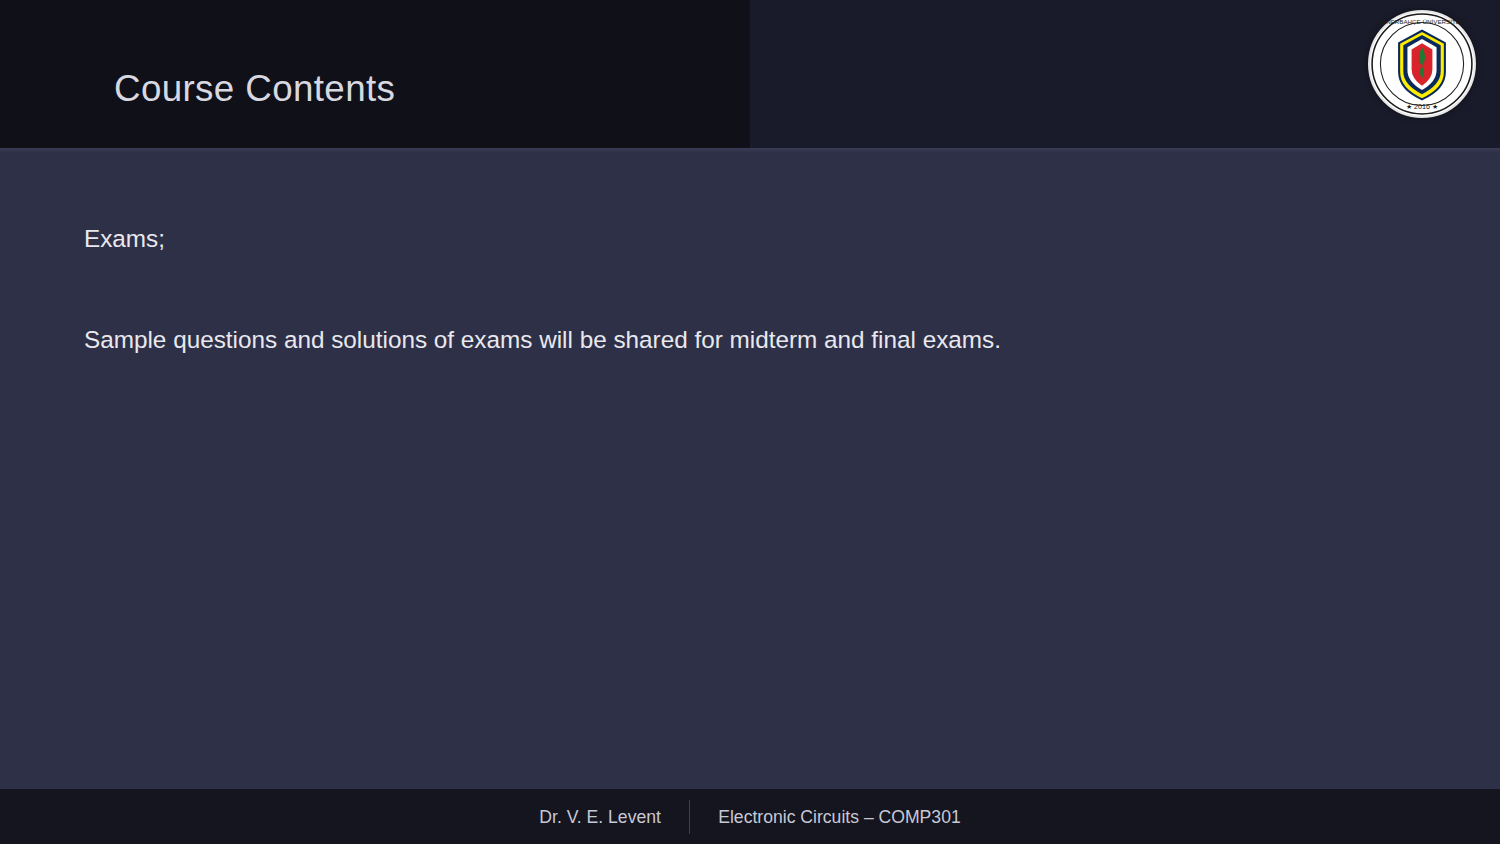Course Contents
★ 2016 ★ FENERBAHÇE ÜNİVERSİTESİ
Exams;
Sample questions and solutions of exams will be shared for midterm and final exams.
Dr. V. E. Levent Electronic Circuits – COMP301